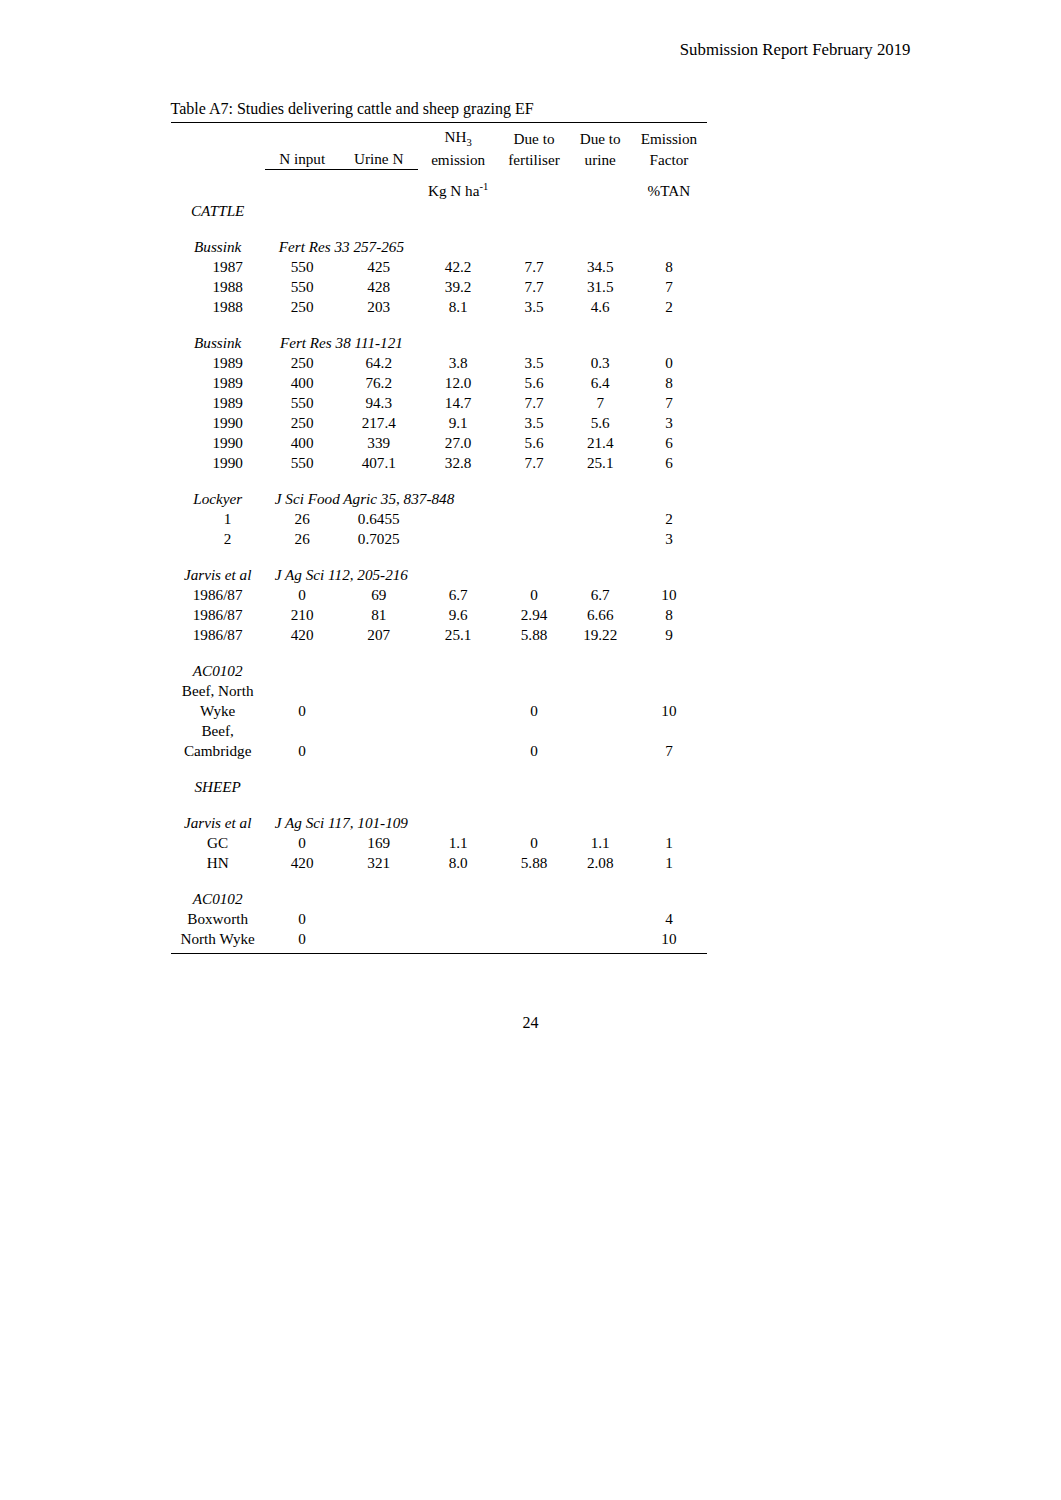Submission Report February 2019
Table A7: Studies delivering cattle and sheep grazing EF
| | | | NH 3 | Due to | Due to | Emission |
| | N input | Urine N | emission | fertiliser | urine | Factor |
| | | | Kg N ha -1 | | | %TAN |
| CATTLE | | | | | | |
| Bussink | Fert Res 33 257-265 | | | | |
| 1987 | 550 | 425 | 42.2 | 7.7 | 34.5 | 8 |
| 1988 | 550 | 428 | 39.2 | 7.7 | 31.5 | 7 |
| 1988 | 250 | 203 | 8.1 | 3.5 | 4.6 | 2 |
| Bussink | Fert Res 38 111-121 | | | | |
| 1989 | 250 | 64.2 | 3.8 | 3.5 | 0.3 | 0 |
| 1989 | 400 | 76.2 | 12.0 | 5.6 | 6.4 | 8 |
| 1989 | 550 | 94.3 | 14.7 | 7.7 | 7 | 7 |
| 1990 | 250 | 217.4 | 9.1 | 3.5 | 5.6 | 3 |
| 1990 | 400 | 339 | 27.0 | 5.6 | 21.4 | 6 |
| 1990 | 550 | 407.1 | 32.8 | 7.7 | 25.1 | 6 |
| Lockyer | J Sci Food Agric 35, 837-848 | | | |
| 1 | 26 | 0.6455 | | | | 2 |
| 2 | 26 | 0.7025 | | | | 3 |
| Jarvis et al | J Ag Sci 112, 205-216 | | | | |
| 1986/87 | 0 | 69 | 6.7 | 0 | 6.7 | 10 |
| 1986/87 | 210 | 81 | 9.6 | 2.94 | 6.66 | 8 |
| 1986/87 | 420 | 207 | 25.1 | 5.88 | 19.22 | 9 |
| AC0102 | | | | | | |
| Beef, North | | | | | | |
| Wyke | 0 | | | 0 | | 10 |
| Beef, | | | | | | |
| Cambridge | 0 | | | 0 | | 7 |
| SHEEP | | | | | | |
| Jarvis et al | J Ag Sci 117, 101-109 | | | | |
| GC | 0 | 169 | 1.1 | 0 | 1.1 | 1 |
| HN | 420 | 321 | 8.0 | 5.88 | 2.08 | 1 |
| AC0102 | | | | | | |
| Boxworth | 0 | | | | | 4 |
| North Wyke | 0 | | | | | 10 |
24